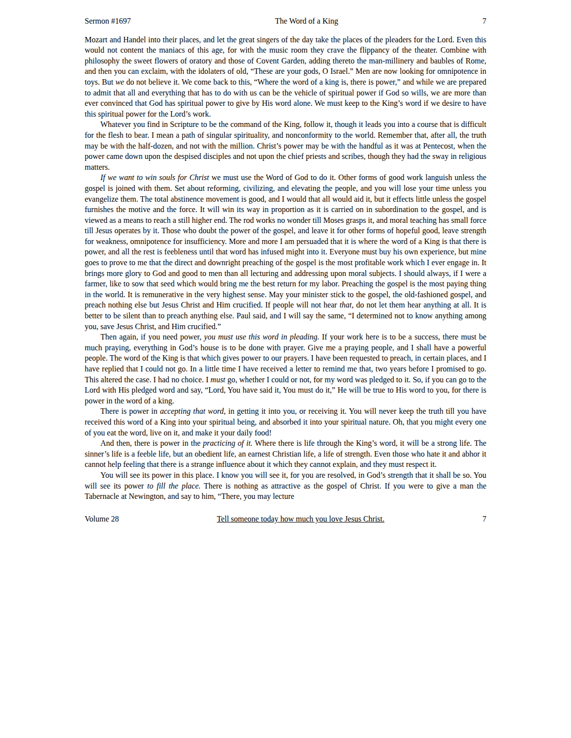Sermon #1697 The Word of a King 7
Mozart and Handel into their places, and let the great singers of the day take the places of the pleaders for the Lord. Even this would not content the maniacs of this age, for with the music room they crave the flippancy of the theater. Combine with philosophy the sweet flowers of oratory and those of Covent Garden, adding thereto the man-millinery and baubles of Rome, and then you can exclaim, with the idolaters of old, “These are your gods, O Israel.” Men are now looking for omnipotence in toys. But we do not believe it. We come back to this, “Where the word of a king is, there is power,” and while we are prepared to admit that all and everything that has to do with us can be the vehicle of spiritual power if God so wills, we are more than ever convinced that God has spiritual power to give by His word alone. We must keep to the King’s word if we desire to have this spiritual power for the Lord’s work.
Whatever you find in Scripture to be the command of the King, follow it, though it leads you into a course that is difficult for the flesh to bear. I mean a path of singular spirituality, and nonconformity to the world. Remember that, after all, the truth may be with the half-dozen, and not with the million. Christ’s power may be with the handful as it was at Pentecost, when the power came down upon the despised disciples and not upon the chief priests and scribes, though they had the sway in religious matters.
If we want to win souls for Christ we must use the Word of God to do it. Other forms of good work languish unless the gospel is joined with them. Set about reforming, civilizing, and elevating the people, and you will lose your time unless you evangelize them. The total abstinence movement is good, and I would that all would aid it, but it effects little unless the gospel furnishes the motive and the force. It will win its way in proportion as it is carried on in subordination to the gospel, and is viewed as a means to reach a still higher end. The rod works no wonder till Moses grasps it, and moral teaching has small force till Jesus operates by it. Those who doubt the power of the gospel, and leave it for other forms of hopeful good, leave strength for weakness, omnipotence for insufficiency. More and more I am persuaded that it is where the word of a King is that there is power, and all the rest is feebleness until that word has infused might into it. Everyone must buy his own experience, but mine goes to prove to me that the direct and downright preaching of the gospel is the most profitable work which I ever engage in. It brings more glory to God and good to men than all lecturing and addressing upon moral subjects. I should always, if I were a farmer, like to sow that seed which would bring me the best return for my labor. Preaching the gospel is the most paying thing in the world. It is remunerative in the very highest sense. May your minister stick to the gospel, the old-fashioned gospel, and preach nothing else but Jesus Christ and Him crucified. If people will not hear that, do not let them hear anything at all. It is better to be silent than to preach anything else. Paul said, and I will say the same, “I determined not to know anything among you, save Jesus Christ, and Him crucified.”
Then again, if you need power, you must use this word in pleading. If your work here is to be a success, there must be much praying, everything in God’s house is to be done with prayer. Give me a praying people, and I shall have a powerful people. The word of the King is that which gives power to our prayers. I have been requested to preach, in certain places, and I have replied that I could not go. In a little time I have received a letter to remind me that, two years before I promised to go. This altered the case. I had no choice. I must go, whether I could or not, for my word was pledged to it. So, if you can go to the Lord with His pledged word and say, “Lord, You have said it, You must do it,” He will be true to His word to you, for there is power in the word of a king.
There is power in accepting that word, in getting it into you, or receiving it. You will never keep the truth till you have received this word of a King into your spiritual being, and absorbed it into your spiritual nature. Oh, that you might every one of you eat the word, live on it, and make it your daily food!
And then, there is power in the practicing of it. Where there is life through the King’s word, it will be a strong life. The sinner’s life is a feeble life, but an obedient life, an earnest Christian life, a life of strength. Even those who hate it and abhor it cannot help feeling that there is a strange influence about it which they cannot explain, and they must respect it.
You will see its power in this place. I know you will see it, for you are resolved, in God’s strength that it shall be so. You will see its power to fill the place. There is nothing as attractive as the gospel of Christ. If you were to give a man the Tabernacle at Newington, and say to him, “There, you may lecture
Volume 28 Tell someone today how much you love Jesus Christ. 7